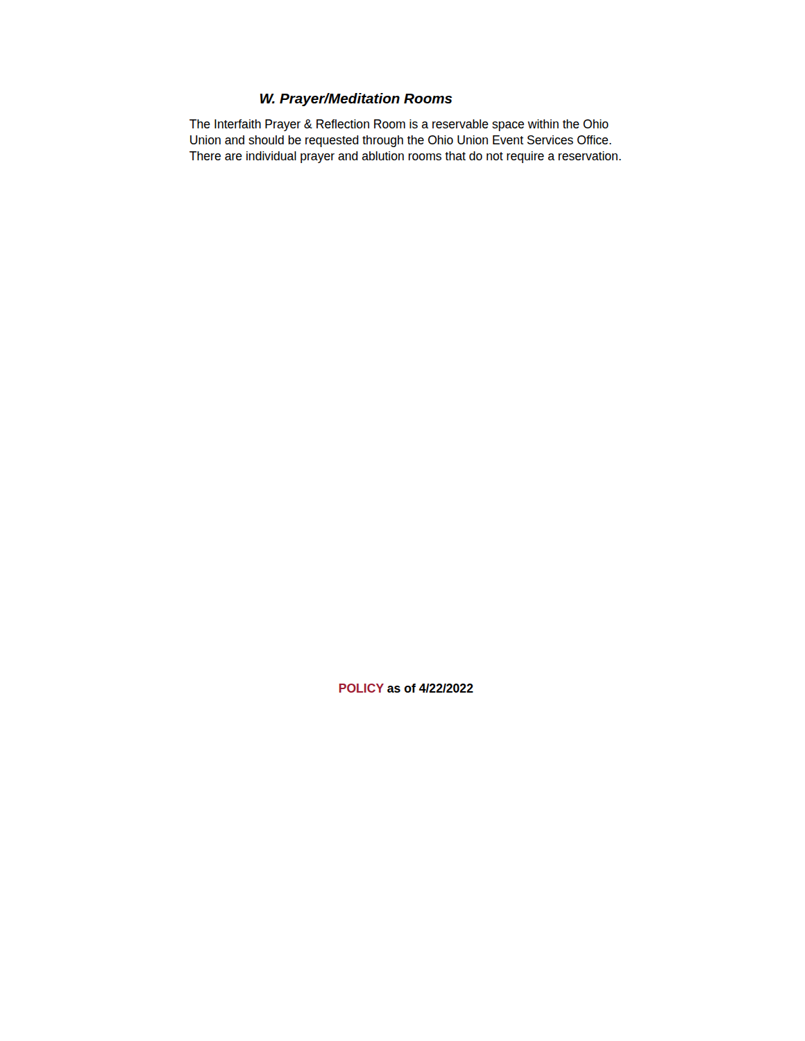W. Prayer/Meditation Rooms
The Interfaith Prayer & Reflection Room is a reservable space within the Ohio Union and should be requested through the Ohio Union Event Services Office. There are individual prayer and ablution rooms that do not require a reservation.
POLICY as of 4/22/2022